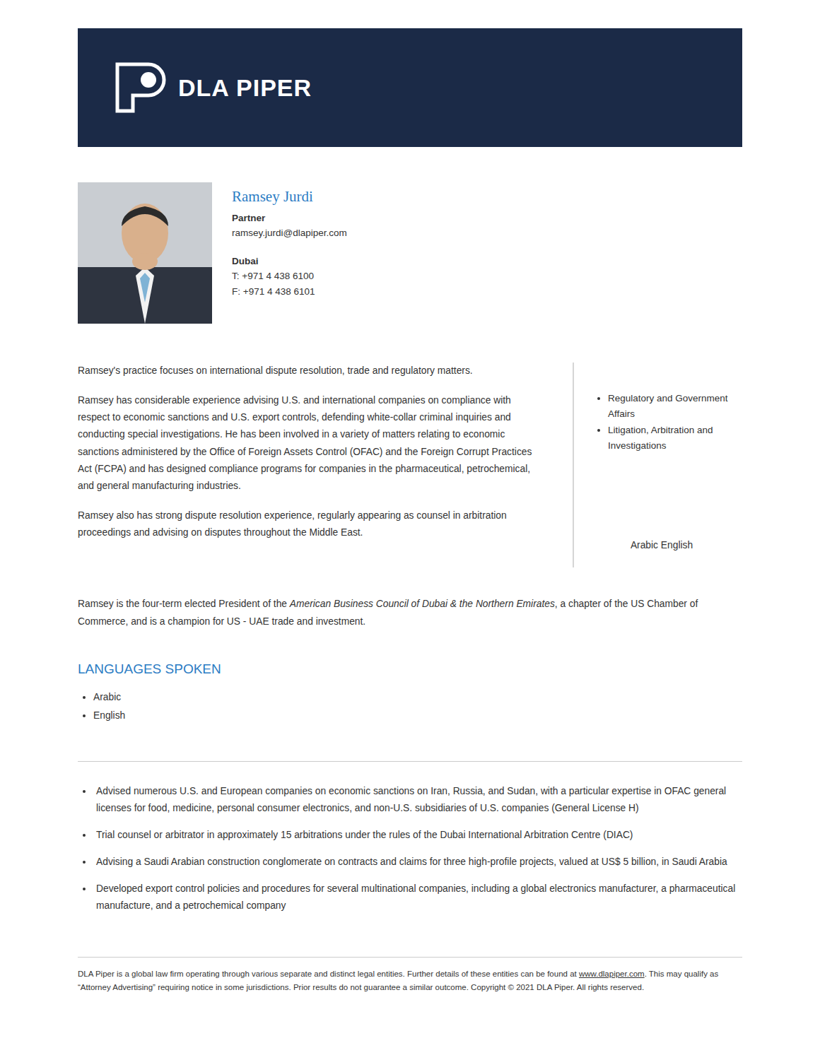DLA PIPER
Ramsey Jurdi
Partner
ramsey.jurdi@dlapiper.com
Dubai
T: +971 4 438 6100
F: +971 4 438 6101
Ramsey's practice focuses on international dispute resolution, trade and regulatory matters.
Ramsey has considerable experience advising U.S. and international companies on compliance with respect to economic sanctions and U.S. export controls, defending white-collar criminal inquiries and conducting special investigations. He has been involved in a variety of matters relating to economic sanctions administered by the Office of Foreign Assets Control (OFAC) and the Foreign Corrupt Practices Act (FCPA) and has designed compliance programs for companies in the pharmaceutical, petrochemical, and general manufacturing industries.
Ramsey also has strong dispute resolution experience, regularly appearing as counsel in arbitration proceedings and advising on disputes throughout the Middle East.
Regulatory and Government Affairs
Litigation, Arbitration and Investigations
Arabic English
Ramsey is the four-term elected President of the American Business Council of Dubai & the Northern Emirates, a chapter of the US Chamber of Commerce, and is a champion for US - UAE trade and investment.
LANGUAGES SPOKEN
Arabic
English
Advised numerous U.S. and European companies on economic sanctions on Iran, Russia, and Sudan, with a particular expertise in OFAC general licenses for food, medicine, personal consumer electronics, and non-U.S. subsidiaries of U.S. companies (General License H)
Trial counsel or arbitrator in approximately 15 arbitrations under the rules of the Dubai International Arbitration Centre (DIAC)
Advising a Saudi Arabian construction conglomerate on contracts and claims for three high-profile projects, valued at US$ 5 billion, in Saudi Arabia
Developed export control policies and procedures for several multinational companies, including a global electronics manufacturer, a pharmaceutical manufacture, and a petrochemical company
DLA Piper is a global law firm operating through various separate and distinct legal entities. Further details of these entities can be found at www.dlapiper.com. This may qualify as “Attorney Advertising” requiring notice in some jurisdictions. Prior results do not guarantee a similar outcome. Copyright © 2021 DLA Piper. All rights reserved.